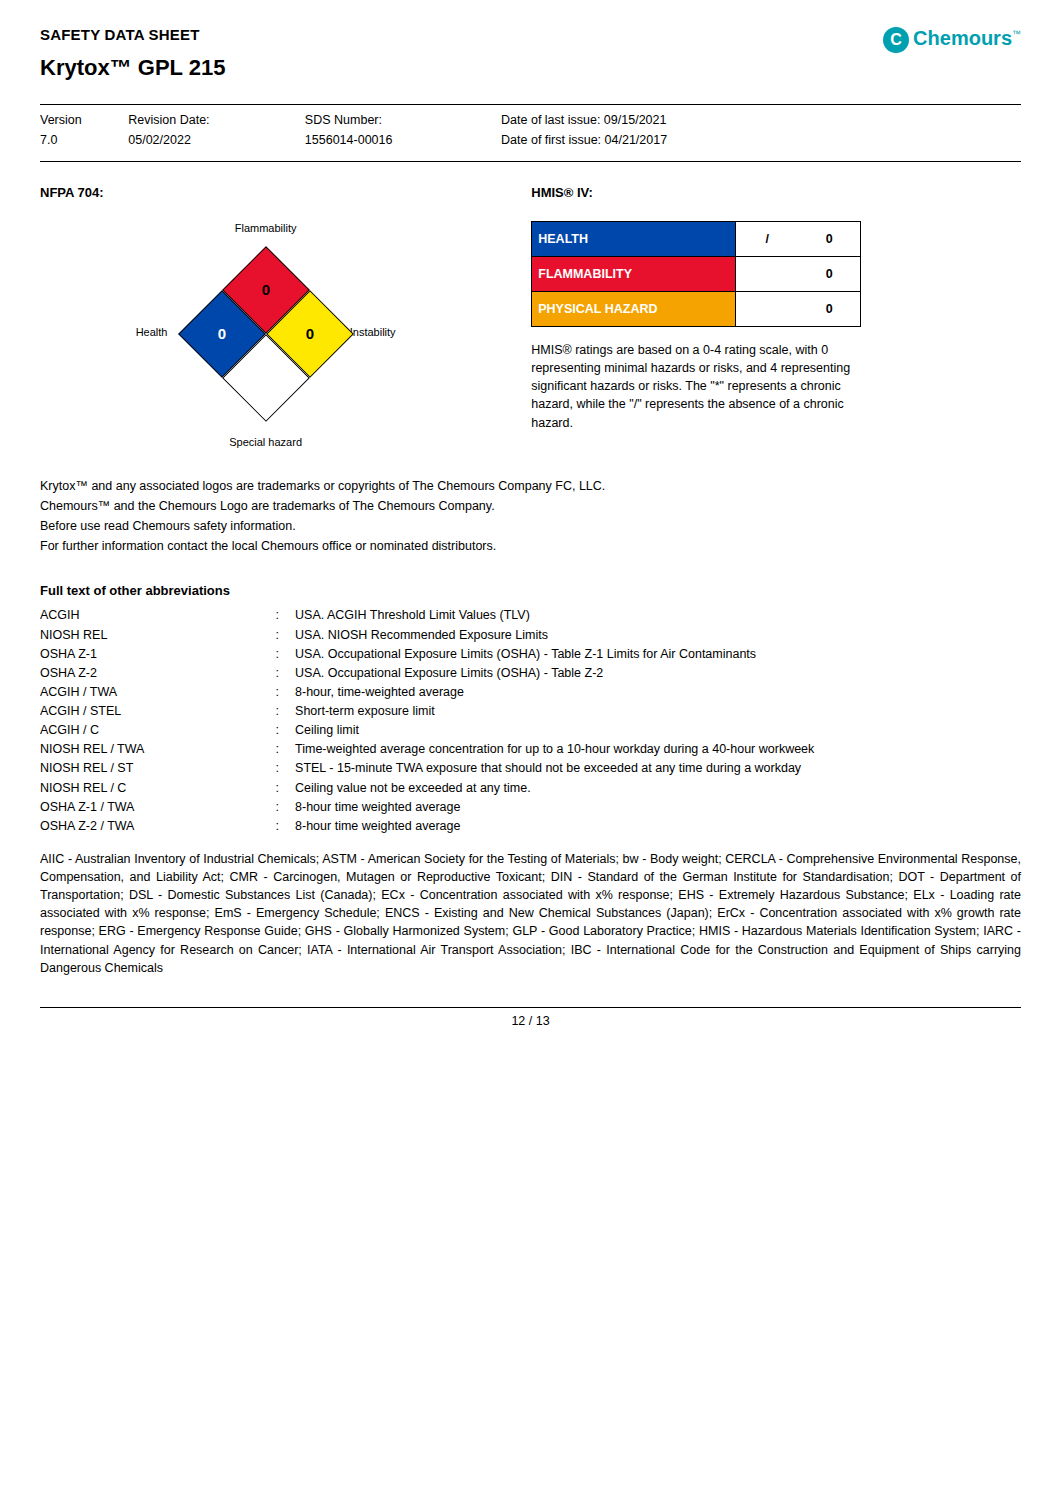SAFETY DATA SHEET
Krytox™ GPL 215
CChemours™
| Version | Revision Date: | SDS Number: | Date of last issue: 09/15/2021 |
| 7.0 | 05/02/2022 | 1556014-00016 | Date of first issue: 04/21/2017 |
NFPA 704:
Flammability
Health
Instability
Special hazard
0
0
0
HMIS® IV:
| HEALTH | / | 0 |
| FLAMMABILITY | | 0 |
| PHYSICAL HAZARD | | 0 |
HMIS® ratings are based on a 0-4 rating scale, with 0 representing minimal hazards or risks, and 4 representing significant hazards or risks. The "*" represents a chronic hazard, while the "/" represents the absence of a chronic hazard.
Krytox™ and any associated logos are trademarks or copyrights of The Chemours Company FC, LLC.
Chemours™ and the Chemours Logo are trademarks of The Chemours Company.
Before use read Chemours safety information.
For further information contact the local Chemours office or nominated distributors.
Full text of other abbreviations
| ACGIH | : | USA. ACGIH Threshold Limit Values (TLV) |
| NIOSH REL | : | USA. NIOSH Recommended Exposure Limits |
| OSHA Z-1 | : | USA. Occupational Exposure Limits (OSHA) - Table Z-1 Limits for Air Contaminants |
| OSHA Z-2 | : | USA. Occupational Exposure Limits (OSHA) - Table Z-2 |
| ACGIH / TWA | : | 8-hour, time-weighted average |
| ACGIH / STEL | : | Short-term exposure limit |
| ACGIH / C | : | Ceiling limit |
| NIOSH REL / TWA | : | Time-weighted average concentration for up to a 10-hour workday during a 40-hour workweek |
| NIOSH REL / ST | : | STEL - 15-minute TWA exposure that should not be exceeded at any time during a workday |
| NIOSH REL / C | : | Ceiling value not be exceeded at any time. |
| OSHA Z-1 / TWA | : | 8-hour time weighted average |
| OSHA Z-2 / TWA | : | 8-hour time weighted average |
AIIC - Australian Inventory of Industrial Chemicals; ASTM - American Society for the Testing of Materials; bw - Body weight; CERCLA - Comprehensive Environmental Response, Compensation, and Liability Act; CMR - Carcinogen, Mutagen or Reproductive Toxicant; DIN - Standard of the German Institute for Standardisation; DOT - Department of Transportation; DSL - Domestic Substances List (Canada); ECx - Concentration associated with x% response; EHS - Extremely Hazardous Substance; ELx - Loading rate associated with x% response; EmS - Emergency Schedule; ENCS - Existing and New Chemical Substances (Japan); ErCx - Concentration associated with x% growth rate response; ERG - Emergency Response Guide; GHS - Globally Harmonized System; GLP - Good Laboratory Practice; HMIS - Hazardous Materials Identification System; IARC - International Agency for Research on Cancer; IATA - International Air Transport Association; IBC - International Code for the Construction and Equipment of Ships carrying Dangerous Chemicals
12 / 13